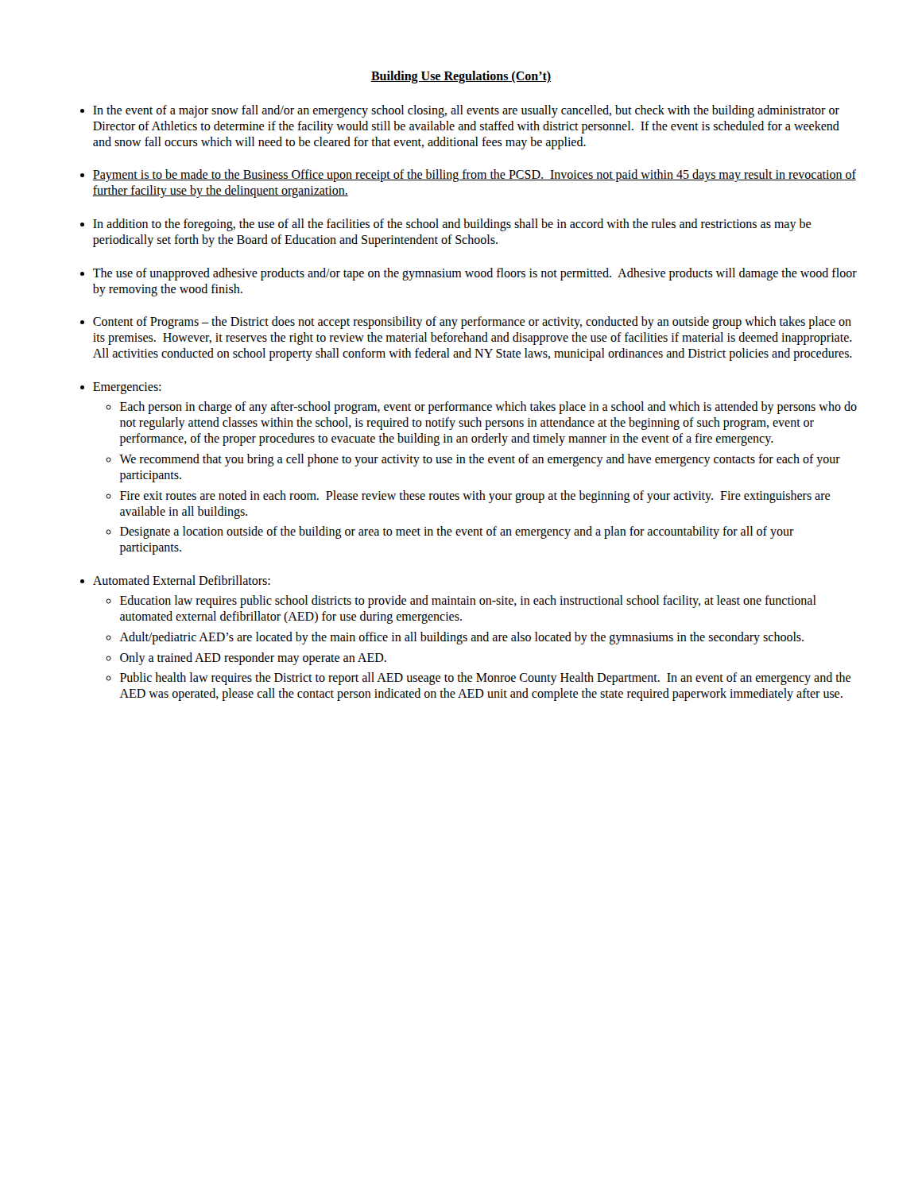Building Use Regulations (Con’t)
In the event of a major snow fall and/or an emergency school closing, all events are usually cancelled, but check with the building administrator or Director of Athletics to determine if the facility would still be available and staffed with district personnel. If the event is scheduled for a weekend and snow fall occurs which will need to be cleared for that event, additional fees may be applied.
Payment is to be made to the Business Office upon receipt of the billing from the PCSD. Invoices not paid within 45 days may result in revocation of further facility use by the delinquent organization.
In addition to the foregoing, the use of all the facilities of the school and buildings shall be in accord with the rules and restrictions as may be periodically set forth by the Board of Education and Superintendent of Schools.
The use of unapproved adhesive products and/or tape on the gymnasium wood floors is not permitted. Adhesive products will damage the wood floor by removing the wood finish.
Content of Programs – the District does not accept responsibility of any performance or activity, conducted by an outside group which takes place on its premises. However, it reserves the right to review the material beforehand and disapprove the use of facilities if material is deemed inappropriate. All activities conducted on school property shall conform with federal and NY State laws, municipal ordinances and District policies and procedures.
Emergencies:
Each person in charge of any after-school program, event or performance which takes place in a school and which is attended by persons who do not regularly attend classes within the school, is required to notify such persons in attendance at the beginning of such program, event or performance, of the proper procedures to evacuate the building in an orderly and timely manner in the event of a fire emergency.
We recommend that you bring a cell phone to your activity to use in the event of an emergency and have emergency contacts for each of your participants.
Fire exit routes are noted in each room. Please review these routes with your group at the beginning of your activity. Fire extinguishers are available in all buildings.
Designate a location outside of the building or area to meet in the event of an emergency and a plan for accountability for all of your participants.
Automated External Defibrillators:
Education law requires public school districts to provide and maintain on-site, in each instructional school facility, at least one functional automated external defibrillator (AED) for use during emergencies.
Adult/pediatric AED’s are located by the main office in all buildings and are also located by the gymnasiums in the secondary schools.
Only a trained AED responder may operate an AED.
Public health law requires the District to report all AED useage to the Monroe County Health Department. In an event of an emergency and the AED was operated, please call the contact person indicated on the AED unit and complete the state required paperwork immediately after use.